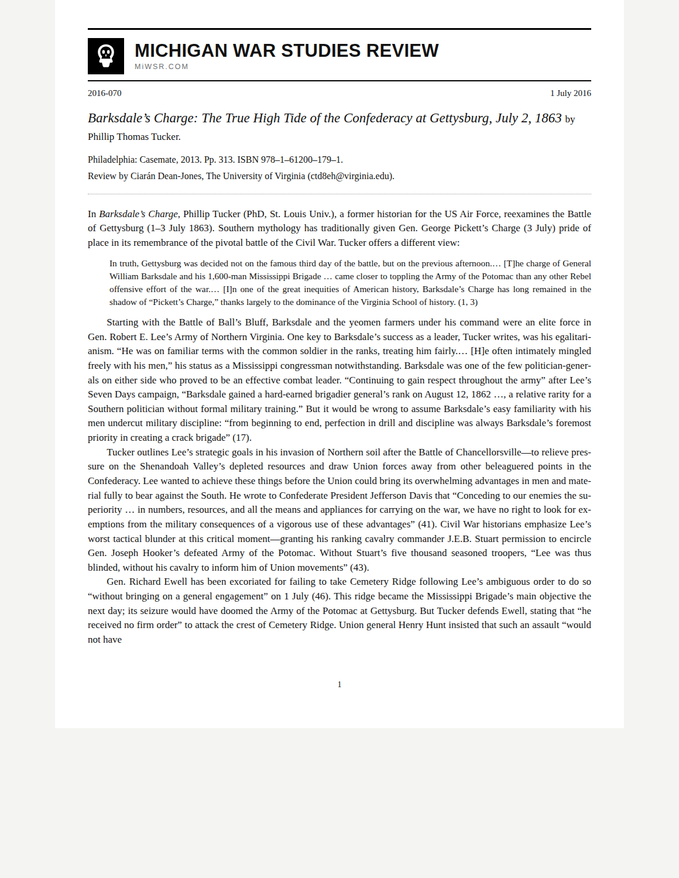MICHIGAN WAR STUDIES REVIEW
MiWSR.COM
2016-070 1 July 2016
Barksdale’s Charge: The True High Tide of the Confederacy at Gettysburg, July 2, 1863 by Phillip Thomas Tucker.
Philadelphia: Casemate, 2013. Pp. 313. ISBN 978–1–61200–179–1.
Review by Ciarán Dean-Jones, The University of Virginia (ctd8eh@virginia.edu).
In Barksdale’s Charge, Phillip Tucker (PhD, St. Louis Univ.), a former historian for the US Air Force, reexamines the Battle of Gettysburg (1–3 July 1863). Southern mythology has traditionally given Gen. George Pickett’s Charge (3 July) pride of place in its remembrance of the pivotal battle of the Civil War. Tucker offers a different view:
In truth, Gettysburg was decided not on the famous third day of the battle, but on the previous afternoon.… [T]he charge of General William Barksdale and his 1,600-man Mississippi Brigade … came closer to toppling the Army of the Potomac than any other Rebel offensive effort of the war.… [I]n one of the great inequities of American history, Barksdale’s Charge has long remained in the shadow of “Pickett’s Charge,” thanks largely to the dominance of the Virginia School of history. (1, 3)
Starting with the Battle of Ball’s Bluff, Barksdale and the yeomen farmers under his command were an elite force in Gen. Robert E. Lee’s Army of Northern Virginia. One key to Barksdale’s success as a leader, Tucker writes, was his egalitarianism. “He was on familiar terms with the common soldier in the ranks, treating him fairly.… [H]e often intimately mingled freely with his men,” his status as a Mississippi congressman notwithstanding. Barksdale was one of the few politician-generals on either side who proved to be an effective combat leader. “Continuing to gain respect throughout the army” after Lee’s Seven Days campaign, “Barksdale gained a hard-earned brigadier general’s rank on August 12, 1862 …, a relative rarity for a Southern politician without formal military training.” But it would be wrong to assume Barksdale’s easy familiarity with his men undercut military discipline: “from beginning to end, perfection in drill and discipline was always Barksdale’s foremost priority in creating a crack brigade” (17).
Tucker outlines Lee’s strategic goals in his invasion of Northern soil after the Battle of Chancellorsville—to relieve pressure on the Shenandoah Valley’s depleted resources and draw Union forces away from other beleaguered points in the Confederacy. Lee wanted to achieve these things before the Union could bring its overwhelming advantages in men and material fully to bear against the South. He wrote to Confederate President Jefferson Davis that “Conceding to our enemies the superiority … in numbers, resources, and all the means and appliances for carrying on the war, we have no right to look for exemptions from the military consequences of a vigorous use of these advantages” (41). Civil War historians emphasize Lee’s worst tactical blunder at this critical moment—granting his ranking cavalry commander J.E.B. Stuart permission to encircle Gen. Joseph Hooker’s defeated Army of the Potomac. Without Stuart’s five thousand seasoned troopers, “Lee was thus blinded, without his cavalry to inform him of Union movements” (43).
Gen. Richard Ewell has been excoriated for failing to take Cemetery Ridge following Lee’s ambiguous order to do so “without bringing on a general engagement” on 1 July (46). This ridge became the Mississippi Brigade’s main objective the next day; its seizure would have doomed the Army of the Potomac at Gettysburg. But Tucker defends Ewell, stating that “he received no firm order” to attack the crest of Cemetery Ridge. Union general Henry Hunt insisted that such an assault “would not have
1